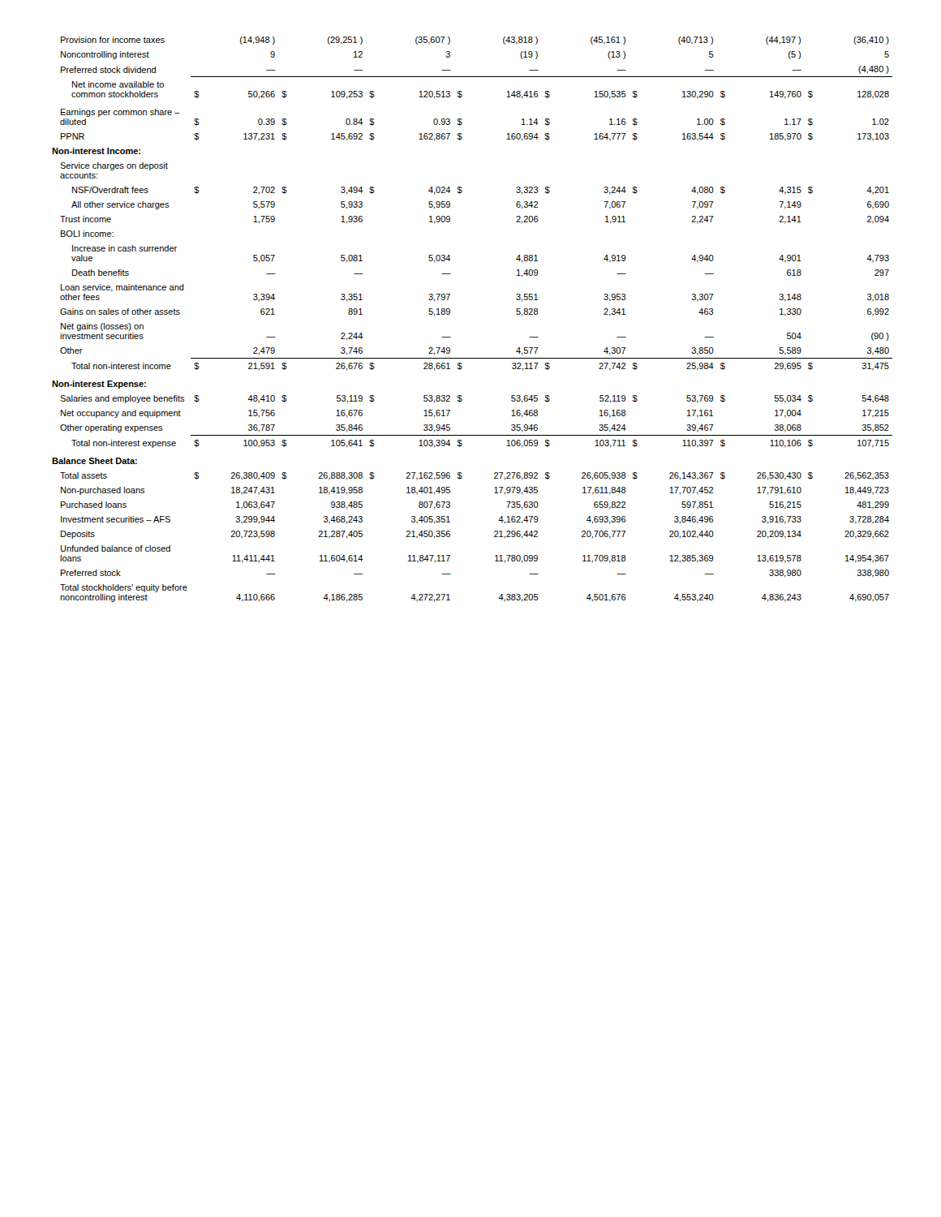| Provision for income taxes | | (14,948 ) | | (29,251 ) | | (35,607 ) | | (43,818 ) | | (45,161 ) | | (40,713 ) | | (44,197 ) | | (36,410 ) |
| Noncontrolling interest | | 9 | | 12 | | 3 | | (19 ) | | (13 ) | | 5 | | (5 ) | | 5 |
| Preferred stock dividend | | — | | — | | — | | — | | — | | — | | — | | (4,480 ) |
| Net income available to common stockholders | $ | 50,266 | $ | 109,253 | $ | 120,513 | $ | 148,416 | $ | 150,535 | $ | 130,290 | $ | 149,760 | $ | 128,028 |
| Earnings per common share – diluted | $ | 0.39 | $ | 0.84 | $ | 0.93 | $ | 1.14 | $ | 1.16 | $ | 1.00 | $ | 1.17 | $ | 1.02 |
| PPNR | $ | 137,231 | $ | 145,692 | $ | 162,867 | $ | 160,694 | $ | 164,777 | $ | 163,544 | $ | 185,970 | $ | 173,103 |
| Non-interest Income: | |
| Service charges on deposit accounts: | |
| NSF/Overdraft fees | $ | 2,702 | $ | 3,494 | $ | 4,024 | $ | 3,323 | $ | 3,244 | $ | 4,080 | $ | 4,315 | $ | 4,201 |
| All other service charges | | 5,579 | | 5,933 | | 5,959 | | 6,342 | | 7,067 | | 7,097 | | 7,149 | | 6,690 |
| Trust income | | 1,759 | | 1,936 | | 1,909 | | 2,206 | | 1,911 | | 2,247 | | 2,141 | | 2,094 |
| BOLI income: | |
| Increase in cash surrender value | | 5,057 | | 5,081 | | 5,034 | | 4,881 | | 4,919 | | 4,940 | | 4,901 | | 4,793 |
| Death benefits | | — | | — | | — | | 1,409 | | — | | — | | 618 | | 297 |
| Loan service, maintenance and other fees | | 3,394 | | 3,351 | | 3,797 | | 3,551 | | 3,953 | | 3,307 | | 3,148 | | 3,018 |
| Gains on sales of other assets | | 621 | | 891 | | 5,189 | | 5,828 | | 2,341 | | 463 | | 1,330 | | 6,992 |
| Net gains (losses) on investment securities | | — | | 2,244 | | — | | — | | — | | — | | 504 | | (90 ) |
| Other | | 2,479 | | 3,746 | | 2,749 | | 4,577 | | 4,307 | | 3,850 | | 5,589 | | 3,480 |
| Total non-interest income | $ | 21,591 | $ | 26,676 | $ | 28,661 | $ | 32,117 | $ | 27,742 | $ | 25,984 | $ | 29,695 | $ | 31,475 |
| Non-interest Expense: | |
| Salaries and employee benefits | $ | 48,410 | $ | 53,119 | $ | 53,832 | $ | 53,645 | $ | 52,119 | $ | 53,769 | $ | 55,034 | $ | 54,648 |
| Net occupancy and equipment | | 15,756 | | 16,676 | | 15,617 | | 16,468 | | 16,168 | | 17,161 | | 17,004 | | 17,215 |
| Other operating expenses | | 36,787 | | 35,846 | | 33,945 | | 35,946 | | 35,424 | | 39,467 | | 38,068 | | 35,852 |
| Total non-interest expense | $ | 100,953 | $ | 105,641 | $ | 103,394 | $ | 106,059 | $ | 103,711 | $ | 110,397 | $ | 110,106 | $ | 107,715 |
| Balance Sheet Data: | |
| Total assets | $ | 26,380,409 | $ | 26,888,308 | $ | 27,162,596 | $ | 27,276,892 | $ | 26,605,938 | $ | 26,143,367 | $ | 26,530,430 | $ | 26,562,353 |
| Non-purchased loans | | 18,247,431 | | 18,419,958 | | 18,401,495 | | 17,979,435 | | 17,611,848 | | 17,707,452 | | 17,791,610 | | 18,449,723 |
| Purchased loans | | 1,063,647 | | 938,485 | | 807,673 | | 735,630 | | 659,822 | | 597,851 | | 516,215 | | 481,299 |
| Investment securities – AFS | | 3,299,944 | | 3,468,243 | | 3,405,351 | | 4,162,479 | | 4,693,396 | | 3,846,496 | | 3,916,733 | | 3,728,284 |
| Deposits | | 20,723,598 | | 21,287,405 | | 21,450,356 | | 21,296,442 | | 20,706,777 | | 20,102,440 | | 20,209,134 | | 20,329,662 |
| Unfunded balance of closed loans | | 11,411,441 | | 11,604,614 | | 11,847,117 | | 11,780,099 | | 11,709,818 | | 12,385,369 | | 13,619,578 | | 14,954,367 |
| Preferred stock | | — | | — | | — | | — | | — | | — | | 338,980 | | 338,980 |
| Total stockholders' equity before noncontrolling interest | | 4,110,666 | | 4,186,285 | | 4,272,271 | | 4,383,205 | | 4,501,676 | | 4,553,240 | | 4,836,243 | | 4,690,057 |